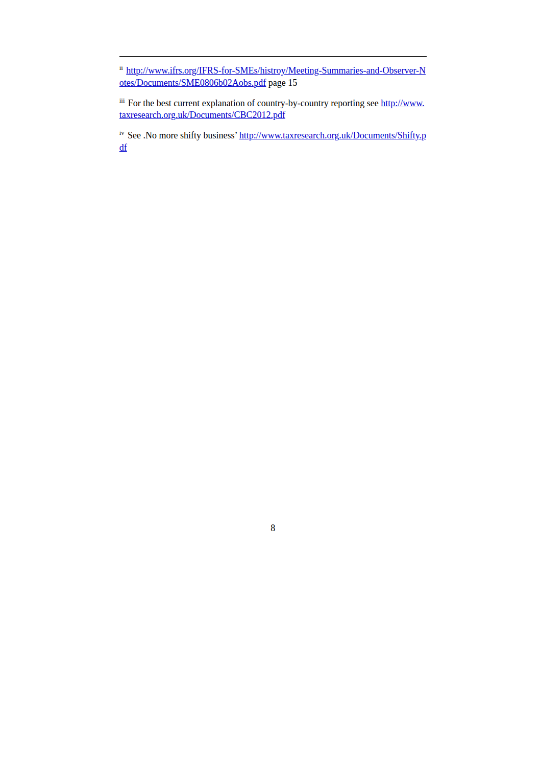ii http://www.ifrs.org/IFRS-for-SMEs/histroy/Meeting-Summaries-and-Observer-Notes/Documents/SME0806b02Aobs.pdf page 15
iii For the best current explanation of country-by-country reporting see http://www.taxresearch.org.uk/Documents/CBC2012.pdf
iv See .No more shifty business’ http://www.taxresearch.org.uk/Documents/Shifty.pdf
8